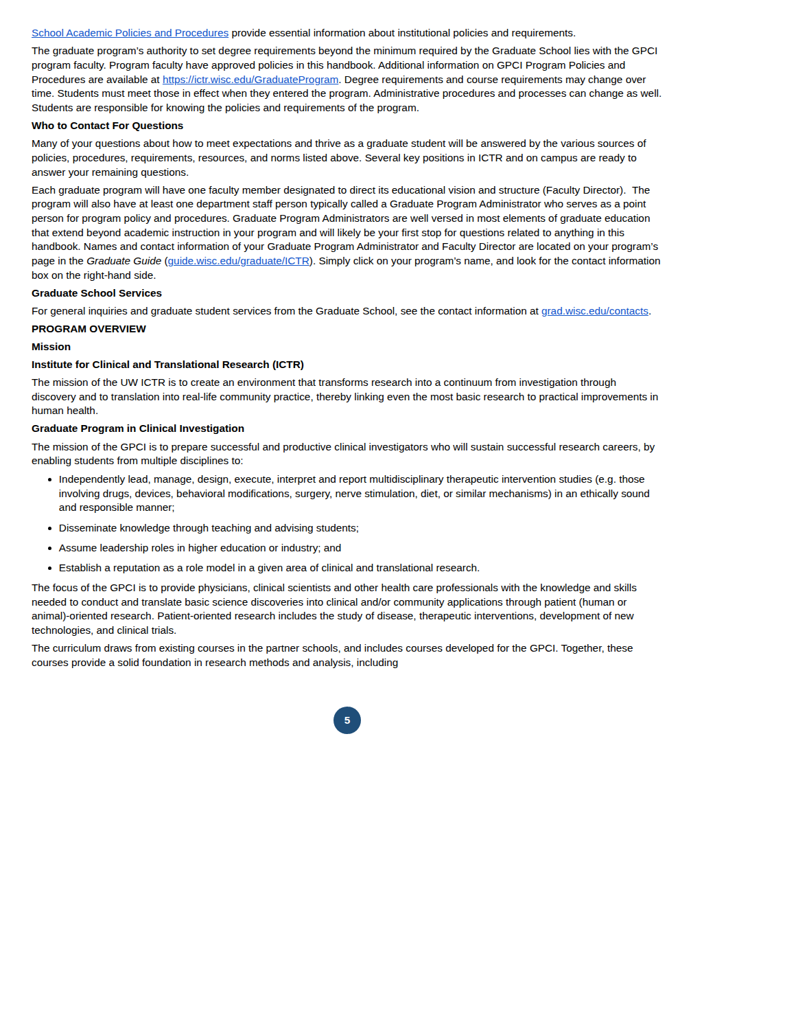School Academic Policies and Procedures provide essential information about institutional policies and requirements.
The graduate program’s authority to set degree requirements beyond the minimum required by the Graduate School lies with the GPCI program faculty. Program faculty have approved policies in this handbook. Additional information on GPCI Program Policies and Procedures are available at https://ictr.wisc.edu/GraduateProgram. Degree requirements and course requirements may change over time. Students must meet those in effect when they entered the program. Administrative procedures and processes can change as well. Students are responsible for knowing the policies and requirements of the program.
Who to Contact For Questions
Many of your questions about how to meet expectations and thrive as a graduate student will be answered by the various sources of policies, procedures, requirements, resources, and norms listed above. Several key positions in ICTR and on campus are ready to answer your remaining questions.
Each graduate program will have one faculty member designated to direct its educational vision and structure (Faculty Director). The program will also have at least one department staff person typically called a Graduate Program Administrator who serves as a point person for program policy and procedures. Graduate Program Administrators are well versed in most elements of graduate education that extend beyond academic instruction in your program and will likely be your first stop for questions related to anything in this handbook. Names and contact information of your Graduate Program Administrator and Faculty Director are located on your program’s page in the Graduate Guide (guide.wisc.edu/graduate/ICTR). Simply click on your program’s name, and look for the contact information box on the right-hand side.
Graduate School Services
For general inquiries and graduate student services from the Graduate School, see the contact information at grad.wisc.edu/contacts.
PROGRAM OVERVIEW
Mission
Institute for Clinical and Translational Research (ICTR)
The mission of the UW ICTR is to create an environment that transforms research into a continuum from investigation through discovery and to translation into real-life community practice, thereby linking even the most basic research to practical improvements in human health.
Graduate Program in Clinical Investigation
The mission of the GPCI is to prepare successful and productive clinical investigators who will sustain successful research careers, by enabling students from multiple disciplines to:
Independently lead, manage, design, execute, interpret and report multidisciplinary therapeutic intervention studies (e.g. those involving drugs, devices, behavioral modifications, surgery, nerve stimulation, diet, or similar mechanisms) in an ethically sound and responsible manner;
Disseminate knowledge through teaching and advising students;
Assume leadership roles in higher education or industry; and
Establish a reputation as a role model in a given area of clinical and translational research.
The focus of the GPCI is to provide physicians, clinical scientists and other health care professionals with the knowledge and skills needed to conduct and translate basic science discoveries into clinical and/or community applications through patient (human or animal)-oriented research. Patient-oriented research includes the study of disease, therapeutic interventions, development of new technologies, and clinical trials.
The curriculum draws from existing courses in the partner schools, and includes courses developed for the GPCI. Together, these courses provide a solid foundation in research methods and analysis, including
5